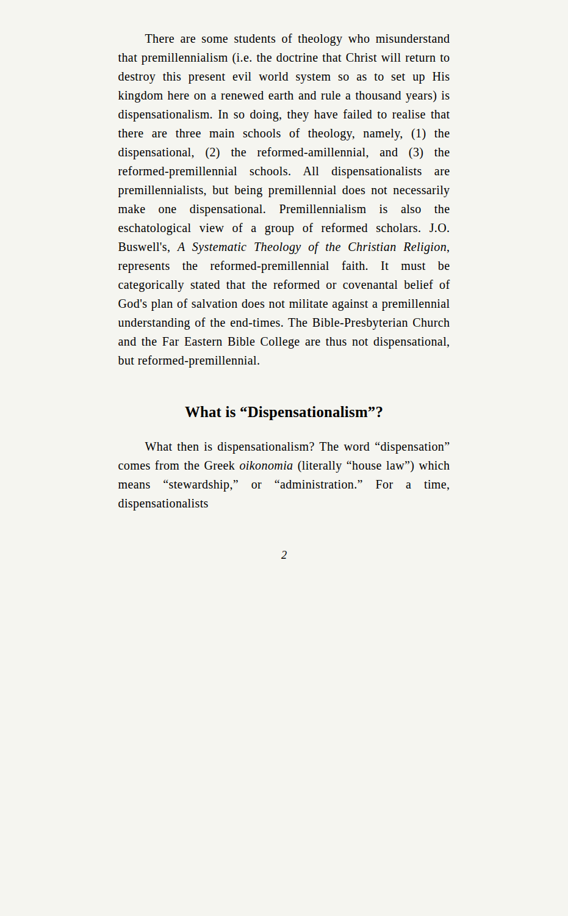There are some students of theology who misunderstand that premillennialism (i.e. the doctrine that Christ will return to destroy this present evil world system so as to set up His kingdom here on a renewed earth and rule a thousand years) is dispensationalism. In so doing, they have failed to realise that there are three main schools of theology, namely, (1) the dispensational, (2) the reformed-amillennial, and (3) the reformed-premillennial schools. All dispensationalists are premillennialists, but being premillennial does not necessarily make one dispensational. Premillennialism is also the eschatological view of a group of reformed scholars. J.O. Buswell's, A Systematic Theology of the Christian Religion, represents the reformed-premillennial faith. It must be categorically stated that the reformed or covenantal belief of God's plan of salvation does not militate against a premillennial understanding of the end-times. The Bible-Presbyterian Church and the Far Eastern Bible College are thus not dispensational, but reformed-premillennial.
What is “Dispensationalism”?
What then is dispensationalism? The word “dispensation” comes from the Greek oikonomia (literally “house law”) which means “stewardship,” or “administration.” For a time, dispensationalists
2